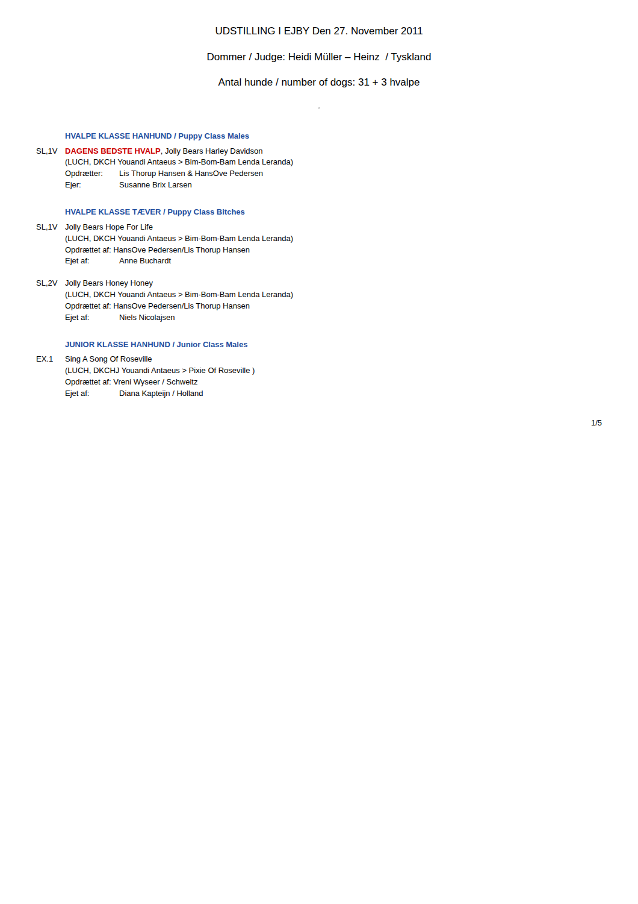UDSTILLING I EJBY Den 27. November 2011
Dommer / Judge: Heidi Müller – Heinz / Tyskland
Antal hunde / number of dogs: 31 + 3 hvalpe
HVALPE KLASSE HANHUND / Puppy Class Males
SL,1V DAGENS BEDSTE HVALP, Jolly Bears Harley Davidson
(LUCH, DKCH Youandi Antaeus > Bim-Bom-Bam Lenda Leranda)
Opdrætter: Lis Thorup Hansen & HansOve Pedersen
Ejer: Susanne Brix Larsen
HVALPE KLASSE TÆVER / Puppy Class Bitches
SL,1V Jolly Bears Hope For Life
(LUCH, DKCH Youandi Antaeus > Bim-Bom-Bam Lenda Leranda)
Opdrættet af: HansOve Pedersen/Lis Thorup Hansen
Ejet af: Anne Buchardt
SL,2V Jolly Bears Honey Honey
(LUCH, DKCH Youandi Antaeus > Bim-Bom-Bam Lenda Leranda)
Opdrættet af: HansOve Pedersen/Lis Thorup Hansen
Ejet af: Niels Nicolajsen
JUNIOR KLASSE HANHUND / Junior Class Males
EX.1 Sing A Song Of Roseville
(LUCH, DKCHJ Youandi Antaeus > Pixie Of Roseville )
Opdrættet af: Vreni Wyseer / Schweitz
Ejet af: Diana Kapteijn / Holland
1/5